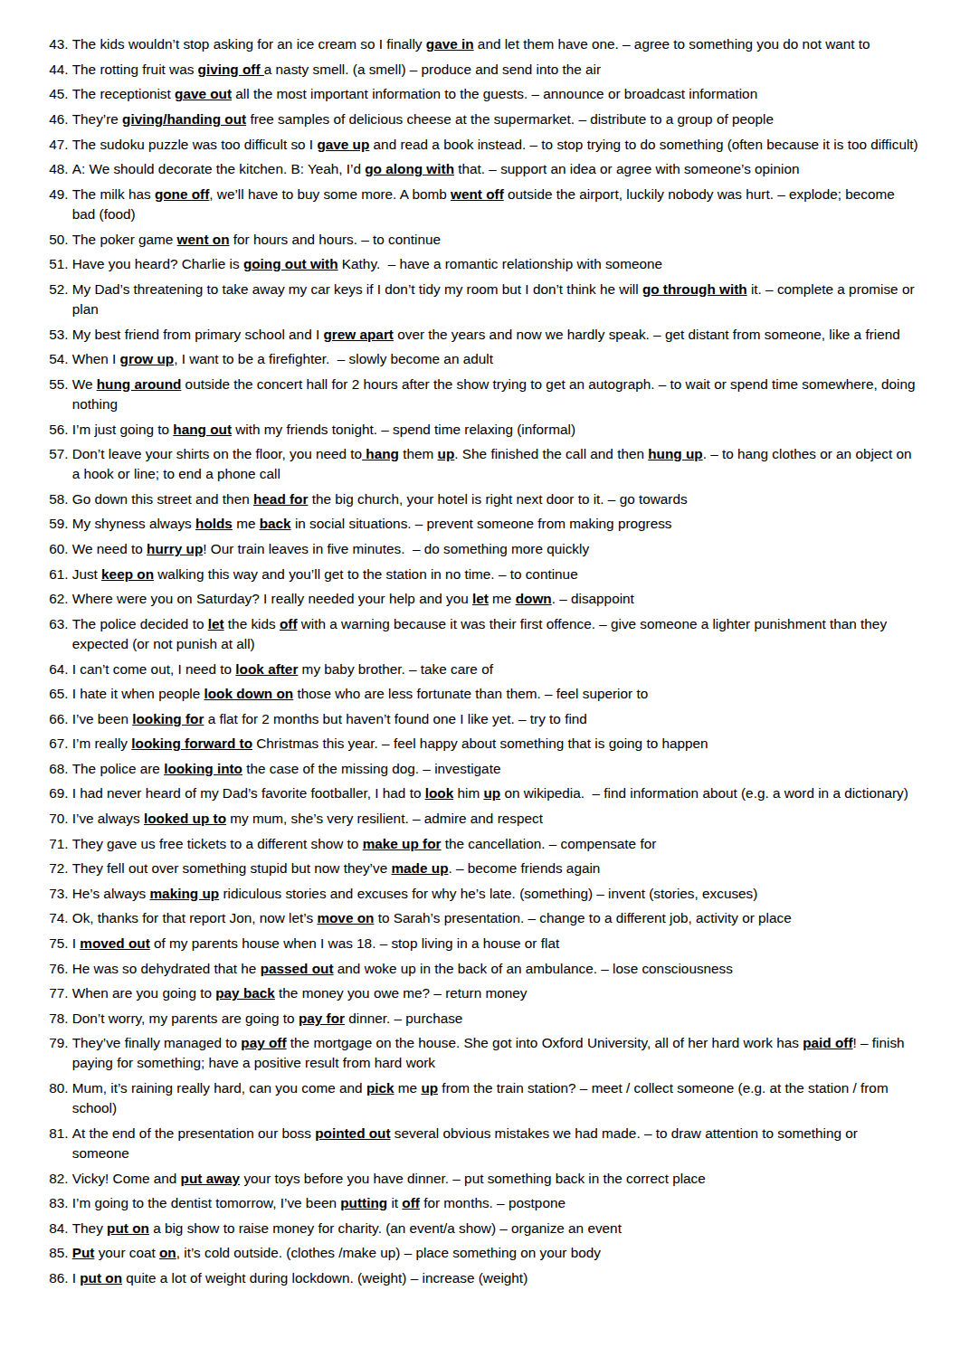The kids wouldn’t stop asking for an ice cream so I finally gave in and let them have one. – agree to something you do not want to
The rotting fruit was giving off a nasty smell. (a smell) – produce and send into the air
The receptionist gave out all the most important information to the guests. – announce or broadcast information
They’re giving/handing out free samples of delicious cheese at the supermarket. – distribute to a group of people
The sudoku puzzle was too difficult so I gave up and read a book instead. – to stop trying to do something (often because it is too difficult)
A: We should decorate the kitchen. B: Yeah, I’d go along with that. – support an idea or agree with someone’s opinion
The milk has gone off, we’ll have to buy some more. A bomb went off outside the airport, luckily nobody was hurt. – explode; become bad (food)
The poker game went on for hours and hours. – to continue
Have you heard? Charlie is going out with Kathy. – have a romantic relationship with someone
My Dad’s threatening to take away my car keys if I don’t tidy my room but I don’t think he will go through with it. – complete a promise or plan
My best friend from primary school and I grew apart over the years and now we hardly speak. – get distant from someone, like a friend
When I grow up, I want to be a firefighter. – slowly become an adult
We hung around outside the concert hall for 2 hours after the show trying to get an autograph. – to wait or spend time somewhere, doing nothing
I’m just going to hang out with my friends tonight. – spend time relaxing (informal)
Don’t leave your shirts on the floor, you need to hang them up. She finished the call and then hung up. – to hang clothes or an object on a hook or line; to end a phone call
Go down this street and then head for the big church, your hotel is right next door to it. – go towards
My shyness always holds me back in social situations. – prevent someone from making progress
We need to hurry up! Our train leaves in five minutes. – do something more quickly
Just keep on walking this way and you’ll get to the station in no time. – to continue
Where were you on Saturday? I really needed your help and you let me down. – disappoint
The police decided to let the kids off with a warning because it was their first offence. – give someone a lighter punishment than they expected (or not punish at all)
I can’t come out, I need to look after my baby brother. – take care of
I hate it when people look down on those who are less fortunate than them. – feel superior to
I’ve been looking for a flat for 2 months but haven’t found one I like yet. – try to find
I’m really looking forward to Christmas this year. – feel happy about something that is going to happen
The police are looking into the case of the missing dog. – investigate
I had never heard of my Dad’s favorite footballer, I had to look him up on wikipedia. – find information about (e.g. a word in a dictionary)
I’ve always looked up to my mum, she’s very resilient. – admire and respect
They gave us free tickets to a different show to make up for the cancellation. – compensate for
They fell out over something stupid but now they’ve made up. – become friends again
He’s always making up ridiculous stories and excuses for why he’s late. (something) – invent (stories, excuses)
Ok, thanks for that report Jon, now let’s move on to Sarah’s presentation. – change to a different job, activity or place
I moved out of my parents house when I was 18. – stop living in a house or flat
He was so dehydrated that he passed out and woke up in the back of an ambulance. – lose consciousness
When are you going to pay back the money you owe me? – return money
Don’t worry, my parents are going to pay for dinner. – purchase
They’ve finally managed to pay off the mortgage on the house. She got into Oxford University, all of her hard work has paid off! – finish paying for something; have a positive result from hard work
Mum, it’s raining really hard, can you come and pick me up from the train station? – meet / collect someone (e.g. at the station / from school)
At the end of the presentation our boss pointed out several obvious mistakes we had made. – to draw attention to something or someone
Vicky! Come and put away your toys before you have dinner. – put something back in the correct place
I’m going to the dentist tomorrow, I’ve been putting it off for months. – postpone
They put on a big show to raise money for charity. (an event/a show) – organize an event
Put your coat on, it’s cold outside. (clothes /make up) – place something on your body
I put on quite a lot of weight during lockdown. (weight) – increase (weight)